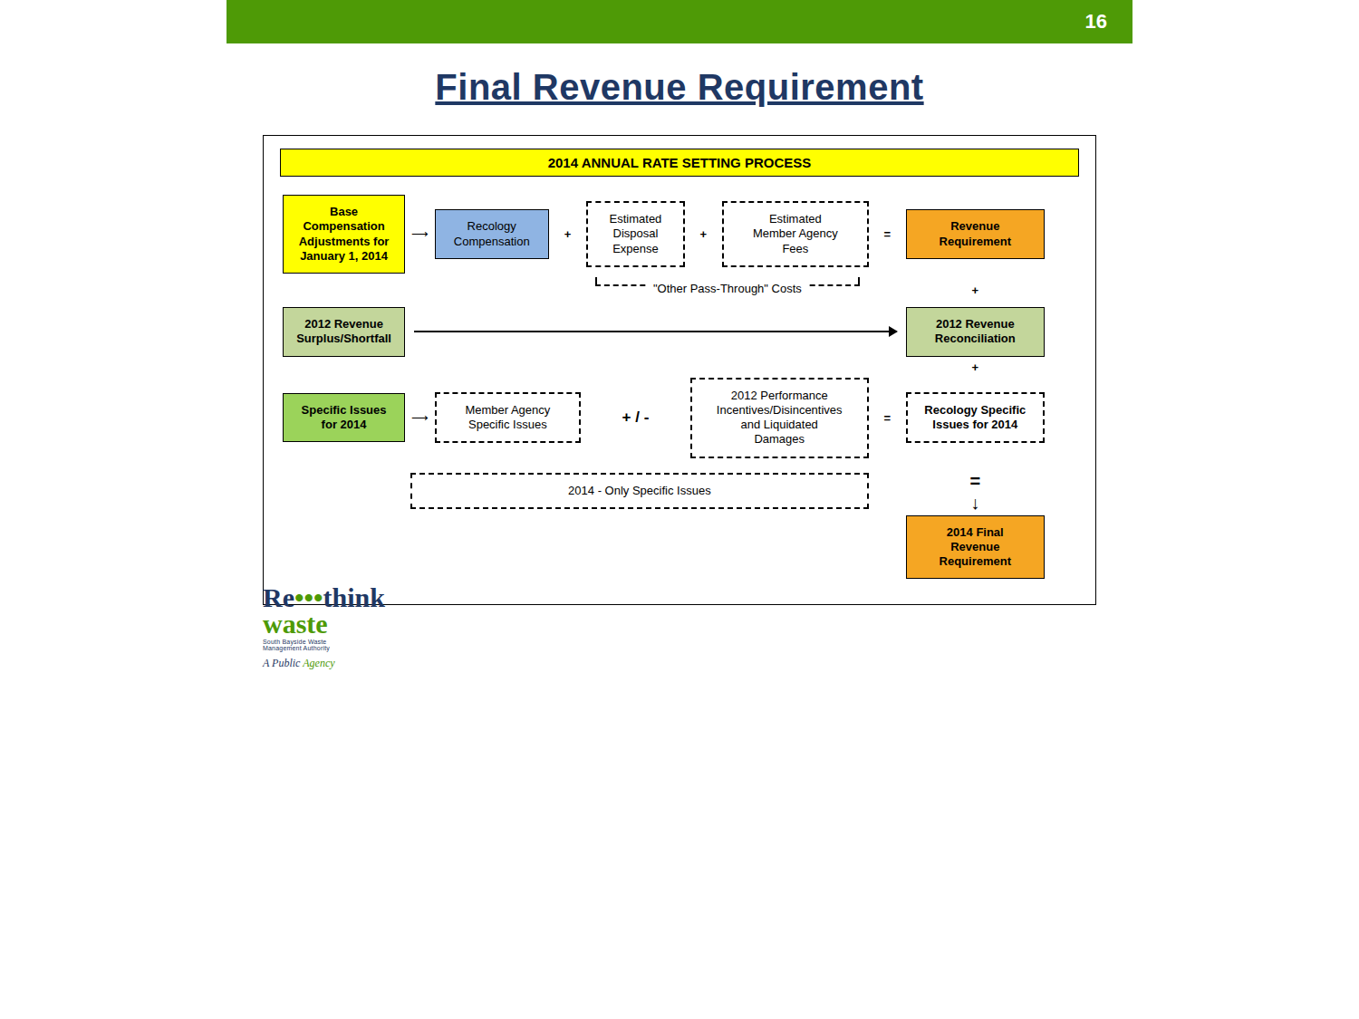16
Final Revenue Requirement
2014 ANNUAL RATE SETTING PROCESS
| Base Compensation Adjustments for January 1, 2014 | ⟶ | Recology Compensation | + | Estimated Disposal Expense | + | Estimated Member Agency Fees | = | Revenue Requirement | |
| | | | | "Other Pass-Through" Costs | | + | |
| 2012 Revenue Surplus/Shortfall | | 2012 Revenue Reconciliation | |
| | + | |
| Specific Issues for 2014 | ⟶ | Member Agency Specific Issues | + / - | 2012 Performance Incentives/Disincentives and Liquidated Damages | = | Recology Specific Issues for 2014 | |
| | 2014 - Only Specific Issues | | = ↓ | |
| | 2014 Final Revenue Requirement | |
Re•••think
waste
South Bayside Waste
Management Authority
A Public Agency